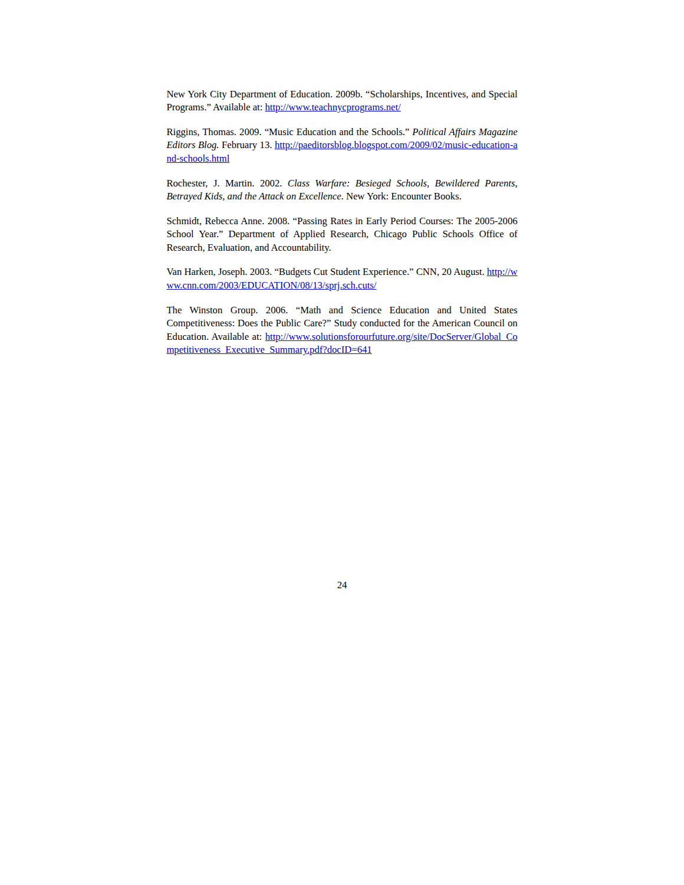New York City Department of Education. 2009b. “Scholarships, Incentives, and Special Programs.” Available at: http://www.teachnycprograms.net/
Riggins, Thomas. 2009. “Music Education and the Schools.” Political Affairs Magazine Editors Blog. February 13. http://paeditorsblog.blogspot.com/2009/02/music-education-and-schools.html
Rochester, J. Martin. 2002. Class Warfare: Besieged Schools, Bewildered Parents, Betrayed Kids, and the Attack on Excellence. New York: Encounter Books.
Schmidt, Rebecca Anne. 2008. “Passing Rates in Early Period Courses: The 2005-2006 School Year.” Department of Applied Research, Chicago Public Schools Office of Research, Evaluation, and Accountability.
Van Harken, Joseph. 2003. “Budgets Cut Student Experience.” CNN, 20 August. http://www.cnn.com/2003/EDUCATION/08/13/sprj.sch.cuts/
The Winston Group. 2006. “Math and Science Education and United States Competitiveness: Does the Public Care?” Study conducted for the American Council on Education. Available at: http://www.solutionsforourfuture.org/site/DocServer/Global_Competitiveness_Executive_Summary.pdf?docID=641
24